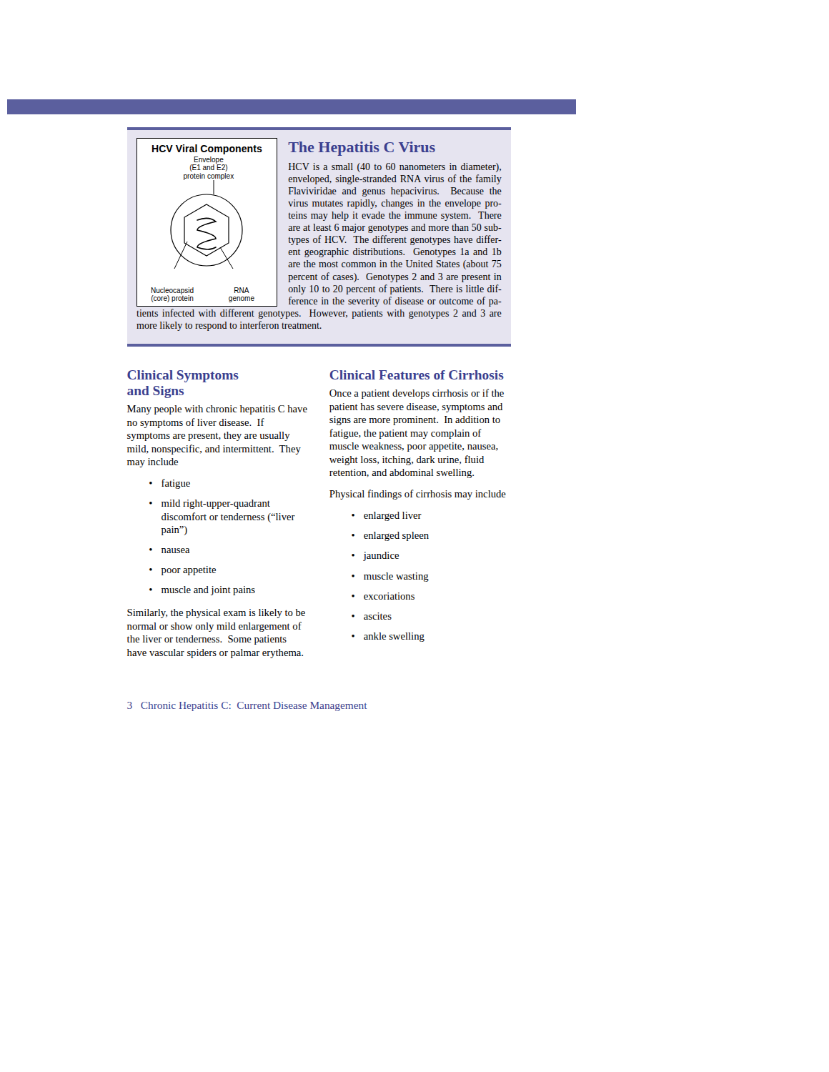HCV Viral Components
Envelope
(E1 and E2)
protein complex
Nucleocapsid
(core) protein
RNA
genome
The Hepatitis C Virus
HCV is a small (40 to 60 nanometers in diameter), enveloped, single-stranded RNA virus of the family Flaviviridae and genus hepacivirus. Because the virus mutates rapidly, changes in the envelope proteins may help it evade the immune system. There are at least 6 major genotypes and more than 50 subtypes of HCV. The different genotypes have different geographic distributions. Genotypes 1a and 1b are the most common in the United States (about 75 percent of cases). Genotypes 2 and 3 are present in only 10 to 20 percent of patients. There is little difference in the severity of disease or outcome of patients infected with different genotypes. However, patients with genotypes 2 and 3 are more likely to respond to interferon treatment.
Clinical Symptoms
and Signs
Many people with chronic hepatitis C have no symptoms of liver disease. If symptoms are present, they are usually mild, nonspecific, and intermittent. They may include
fatigue
mild right-upper-quadrant discomfort or tenderness (“liver pain”)
nausea
poor appetite
muscle and joint pains
Similarly, the physical exam is likely to be normal or show only mild enlargement of the liver or tenderness. Some patients have vascular spiders or palmar erythema.
Clinical Features of Cirrhosis
Once a patient develops cirrhosis or if the patient has severe disease, symptoms and signs are more prominent. In addition to fatigue, the patient may complain of muscle weakness, poor appetite, nausea, weight loss, itching, dark urine, fluid retention, and abdominal swelling.
Physical findings of cirrhosis may include
enlarged liver
enlarged spleen
jaundice
muscle wasting
excoriations
ascites
ankle swelling
3 Chronic Hepatitis C: Current Disease Management